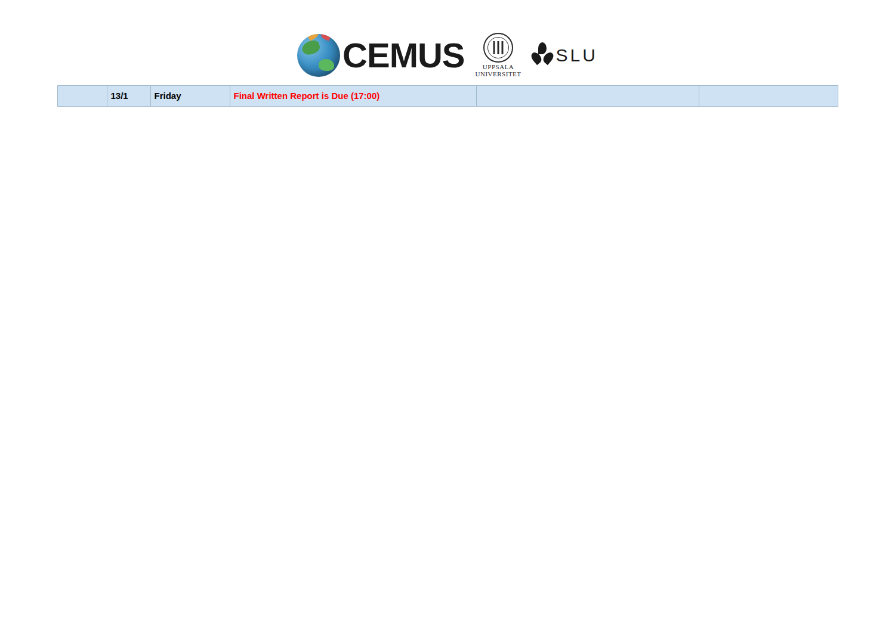CEMUS
UPPSALA
UNIVERSITET
SLU
| | 13/1 | Friday | Final Written Report is Due (17:00) | | |